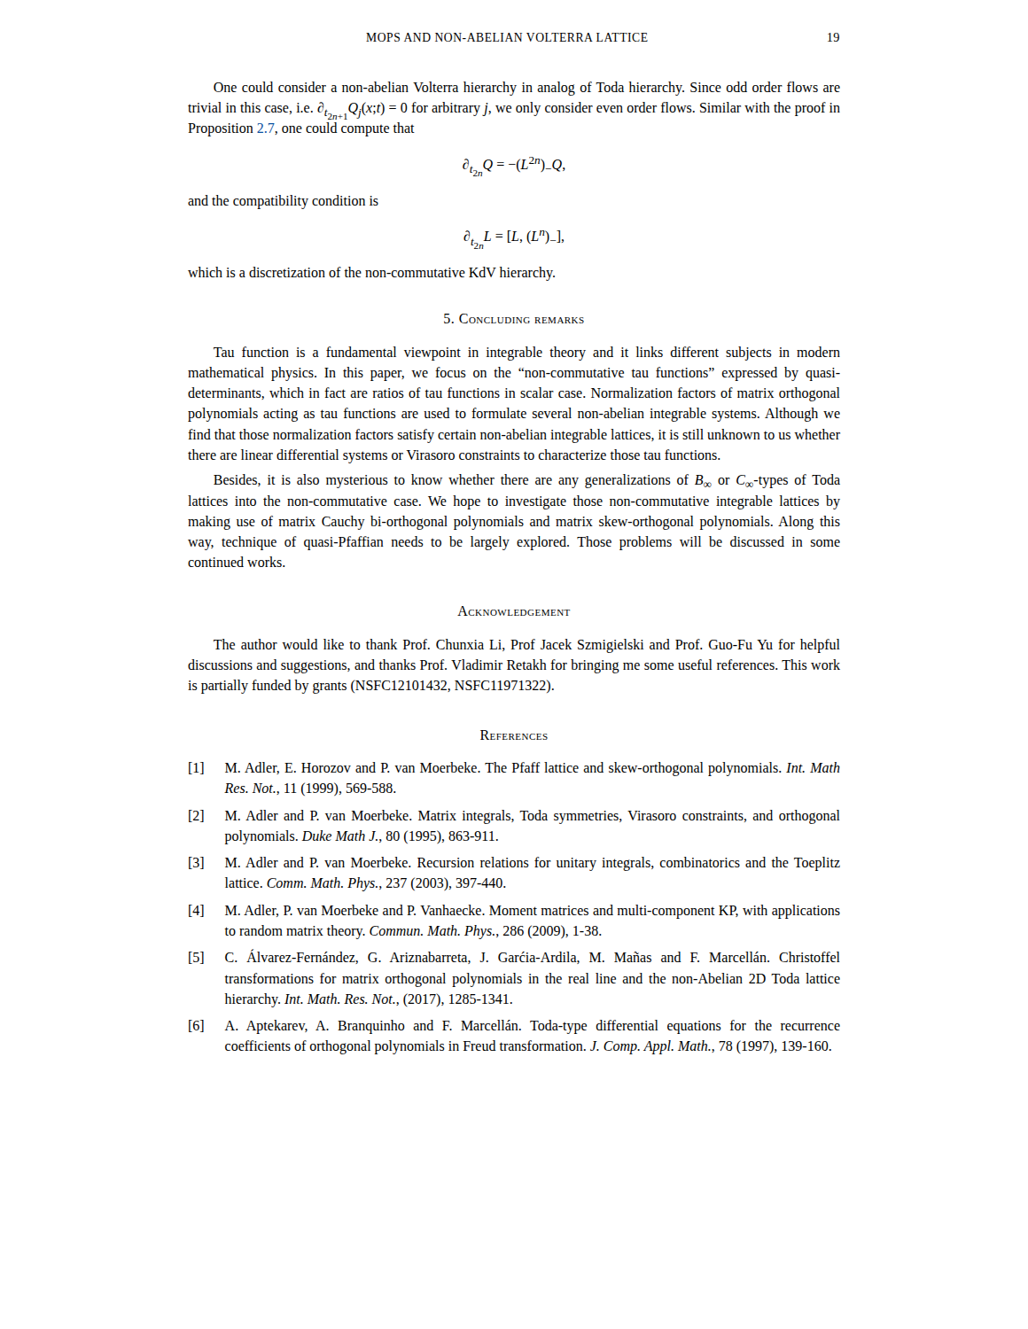MOPS AND NON-ABELIAN VOLTERRA LATTICE 19
One could consider a non-abelian Volterra hierarchy in analog of Toda hierarchy. Since odd order flows are trivial in this case, i.e. ∂t2n+1Qj(x;t) = 0 for arbitrary j, we only consider even order flows. Similar with the proof in Proposition 2.7, one could compute that
∂t2nQ = −(L2n)−Q,
and the compatibility condition is
∂t2nL = [L, (Ln)−],
which is a discretization of the non-commutative KdV hierarchy.
5. Concluding remarks
Tau function is a fundamental viewpoint in integrable theory and it links different subjects in modern mathematical physics. In this paper, we focus on the “non-commutative tau functions” expressed by quasi-determinants, which in fact are ratios of tau functions in scalar case. Normalization factors of matrix orthogonal polynomials acting as tau functions are used to formulate several non-abelian integrable systems. Although we find that those normalization factors satisfy certain non-abelian integrable lattices, it is still unknown to us whether there are linear differential systems or Virasoro constraints to characterize those tau functions.
Besides, it is also mysterious to know whether there are any generalizations of B∞ or C∞-types of Toda lattices into the non-commutative case. We hope to investigate those non-commutative integrable lattices by making use of matrix Cauchy bi-orthogonal polynomials and matrix skew-orthogonal polynomials. Along this way, technique of quasi-Pfaffian needs to be largely explored. Those problems will be discussed in some continued works.
Acknowledgement
The author would like to thank Prof. Chunxia Li, Prof Jacek Szmigielski and Prof. Guo-Fu Yu for helpful discussions and suggestions, and thanks Prof. Vladimir Retakh for bringing me some useful references. This work is partially funded by grants (NSFC12101432, NSFC11971322).
References
M. Adler, E. Horozov and P. van Moerbeke. The Pfaff lattice and skew-orthogonal polynomials. Int. Math Res. Not., 11 (1999), 569-588.
M. Adler and P. van Moerbeke. Matrix integrals, Toda symmetries, Virasoro constraints, and orthogonal polynomials. Duke Math J., 80 (1995), 863-911.
M. Adler and P. van Moerbeke. Recursion relations for unitary integrals, combinatorics and the Toeplitz lattice. Comm. Math. Phys., 237 (2003), 397-440.
M. Adler, P. van Moerbeke and P. Vanhaecke. Moment matrices and multi-component KP, with applications to random matrix theory. Commun. Math. Phys., 286 (2009), 1-38.
C. Álvarez-Fernández, G. Ariznabarreta, J. Garćia-Ardila, M. Mañas and F. Marcellán. Christoffel transformations for matrix orthogonal polynomials in the real line and the non-Abelian 2D Toda lattice hierarchy. Int. Math. Res. Not., (2017), 1285-1341.
A. Aptekarev, A. Branquinho and F. Marcellán. Toda-type differential equations for the recurrence coefficients of orthogonal polynomials in Freud transformation. J. Comp. Appl. Math., 78 (1997), 139-160.